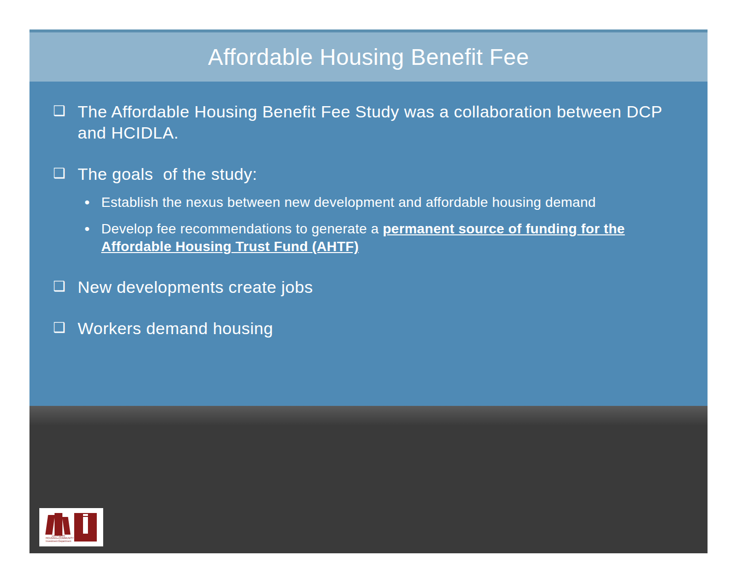Affordable Housing Benefit Fee
The Affordable Housing Benefit Fee Study was a collaboration between DCP and HCIDLA.
The goals of the study:
Establish the nexus between new development and affordable housing demand
Develop fee recommendations to generate a permanent source of funding for the Affordable Housing Trust Fund (AHTF)
New developments create jobs
Workers demand housing
Los Angeles
HOUSING+COMMUNITY
Investment Department